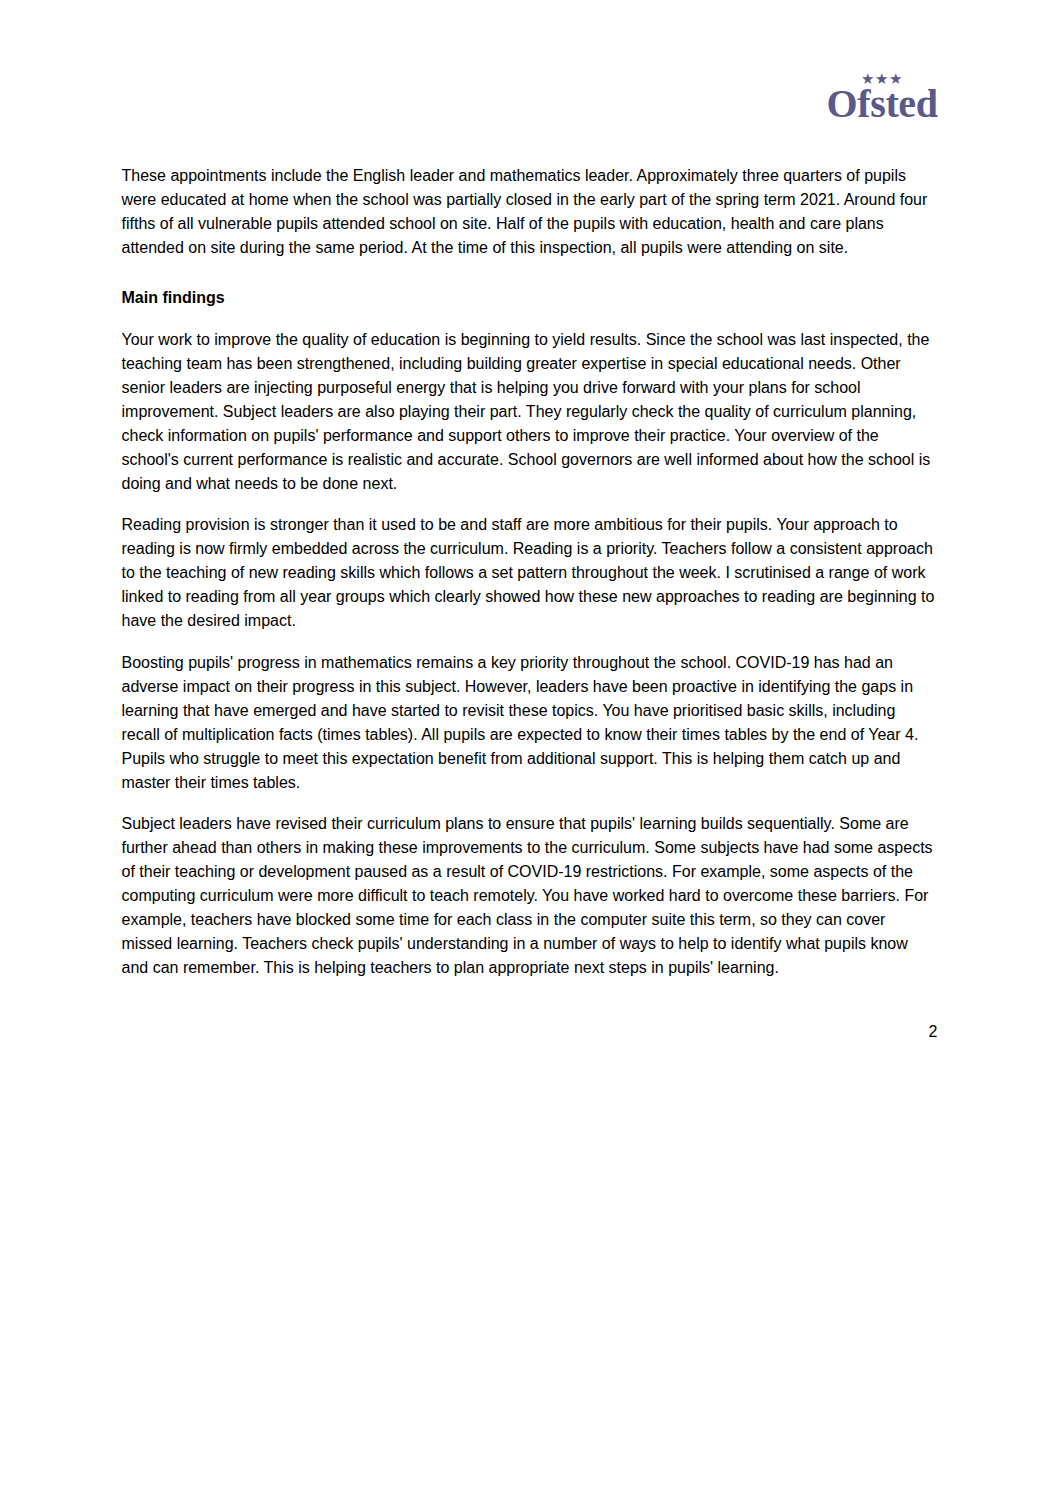★★★ Ofsted
These appointments include the English leader and mathematics leader. Approximately three quarters of pupils were educated at home when the school was partially closed in the early part of the spring term 2021. Around four fifths of all vulnerable pupils attended school on site. Half of the pupils with education, health and care plans attended on site during the same period. At the time of this inspection, all pupils were attending on site.
Main findings
Your work to improve the quality of education is beginning to yield results. Since the school was last inspected, the teaching team has been strengthened, including building greater expertise in special educational needs. Other senior leaders are injecting purposeful energy that is helping you drive forward with your plans for school improvement. Subject leaders are also playing their part. They regularly check the quality of curriculum planning, check information on pupils' performance and support others to improve their practice. Your overview of the school's current performance is realistic and accurate. School governors are well informed about how the school is doing and what needs to be done next.
Reading provision is stronger than it used to be and staff are more ambitious for their pupils. Your approach to reading is now firmly embedded across the curriculum. Reading is a priority. Teachers follow a consistent approach to the teaching of new reading skills which follows a set pattern throughout the week. I scrutinised a range of work linked to reading from all year groups which clearly showed how these new approaches to reading are beginning to have the desired impact.
Boosting pupils' progress in mathematics remains a key priority throughout the school. COVID-19 has had an adverse impact on their progress in this subject. However, leaders have been proactive in identifying the gaps in learning that have emerged and have started to revisit these topics. You have prioritised basic skills, including recall of multiplication facts (times tables). All pupils are expected to know their times tables by the end of Year 4. Pupils who struggle to meet this expectation benefit from additional support. This is helping them catch up and master their times tables.
Subject leaders have revised their curriculum plans to ensure that pupils' learning builds sequentially. Some are further ahead than others in making these improvements to the curriculum. Some subjects have had some aspects of their teaching or development paused as a result of COVID-19 restrictions. For example, some aspects of the computing curriculum were more difficult to teach remotely. You have worked hard to overcome these barriers. For example, teachers have blocked some time for each class in the computer suite this term, so they can cover missed learning. Teachers check pupils' understanding in a number of ways to help to identify what pupils know and can remember. This is helping teachers to plan appropriate next steps in pupils' learning.
2